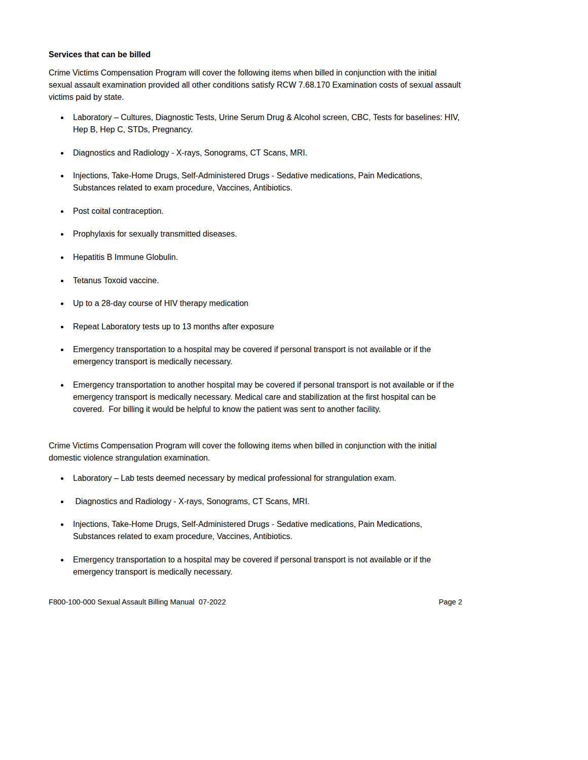Services that can be billed
Crime Victims Compensation Program will cover the following items when billed in conjunction with the initial sexual assault examination provided all other conditions satisfy RCW 7.68.170 Examination costs of sexual assault victims paid by state.
Laboratory – Cultures, Diagnostic Tests, Urine Serum Drug & Alcohol screen, CBC, Tests for baselines: HIV, Hep B, Hep C, STDs, Pregnancy.
Diagnostics and Radiology - X-rays, Sonograms, CT Scans, MRI.
Injections, Take-Home Drugs, Self-Administered Drugs - Sedative medications, Pain Medications, Substances related to exam procedure, Vaccines, Antibiotics.
Post coital contraception.
Prophylaxis for sexually transmitted diseases.
Hepatitis B Immune Globulin.
Tetanus Toxoid vaccine.
Up to a 28-day course of HIV therapy medication
Repeat Laboratory tests up to 13 months after exposure
Emergency transportation to a hospital may be covered if personal transport is not available or if the emergency transport is medically necessary.
Emergency transportation to another hospital may be covered if personal transport is not available or if the emergency transport is medically necessary. Medical care and stabilization at the first hospital can be covered. For billing it would be helpful to know the patient was sent to another facility.
Crime Victims Compensation Program will cover the following items when billed in conjunction with the initial domestic violence strangulation examination.
Laboratory – Lab tests deemed necessary by medical professional for strangulation exam.
Diagnostics and Radiology - X-rays, Sonograms, CT Scans, MRI.
Injections, Take-Home Drugs, Self-Administered Drugs - Sedative medications, Pain Medications, Substances related to exam procedure, Vaccines, Antibiotics.
Emergency transportation to a hospital may be covered if personal transport is not available or if the emergency transport is medically necessary.
F800-100-000 Sexual Assault Billing Manual 07-2022 Page 2